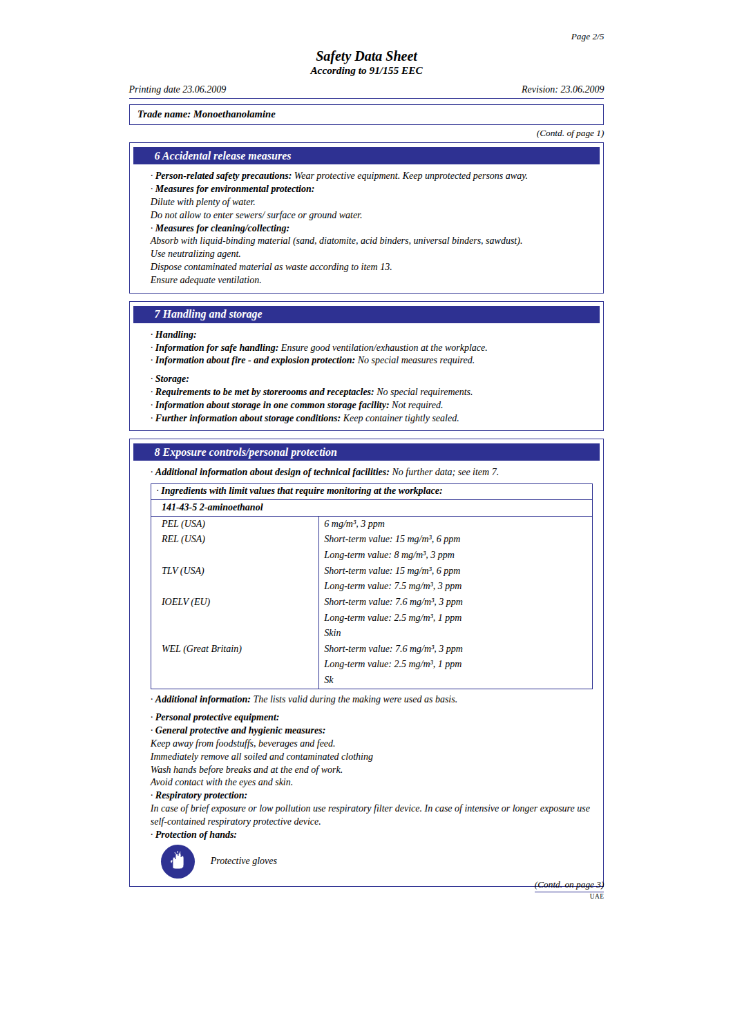Page 2/5
Safety Data Sheet
According to 91/155 EEC
Printing date 23.06.2009 Revision: 23.06.2009
Trade name: Monoethanolamine
(Contd. of page 1)
6 Accidental release measures
· Person-related safety precautions: Wear protective equipment. Keep unprotected persons away.
· Measures for environmental protection:
Dilute with plenty of water.
Do not allow to enter sewers/ surface or ground water.
· Measures for cleaning/collecting:
Absorb with liquid-binding material (sand, diatomite, acid binders, universal binders, sawdust).
Use neutralizing agent.
Dispose contaminated material as waste according to item 13.
Ensure adequate ventilation.
7 Handling and storage
· Handling:
· Information for safe handling: Ensure good ventilation/exhaustion at the workplace.
· Information about fire - and explosion protection: No special measures required.
· Storage:
· Requirements to be met by storerooms and receptacles: No special requirements.
· Information about storage in one common storage facility: Not required.
· Further information about storage conditions: Keep container tightly sealed.
8 Exposure controls/personal protection
· Additional information about design of technical facilities: No further data; see item 7.
| · Ingredients with limit values that require monitoring at the workplace: |
| 141-43-5 2-aminoethanol |
| PEL (USA) | 6 mg/m³, 3 ppm |
| REL (USA) | Short-term value: 15 mg/m³, 6 ppm |
| | Long-term value: 8 mg/m³, 3 ppm |
| TLV (USA) | Short-term value: 15 mg/m³, 6 ppm |
| | Long-term value: 7.5 mg/m³, 3 ppm |
| IOELV (EU) | Short-term value: 7.6 mg/m³, 3 ppm |
| | Long-term value: 2.5 mg/m³, 1 ppm |
| | Skin |
| WEL (Great Britain) | Short-term value: 7.6 mg/m³, 3 ppm |
| | Long-term value: 2.5 mg/m³, 1 ppm |
| | Sk |
· Additional information: The lists valid during the making were used as basis.
· Personal protective equipment:
· General protective and hygienic measures:
Keep away from foodstuffs, beverages and feed.
Immediately remove all soiled and contaminated clothing
Wash hands before breaks and at the end of work.
Avoid contact with the eyes and skin.
· Respiratory protection:
In case of brief exposure or low pollution use respiratory filter device. In case of intensive or longer exposure use self-contained respiratory protective device.
· Protection of hands:
Protective gloves
(Contd. on page 3)
UAE